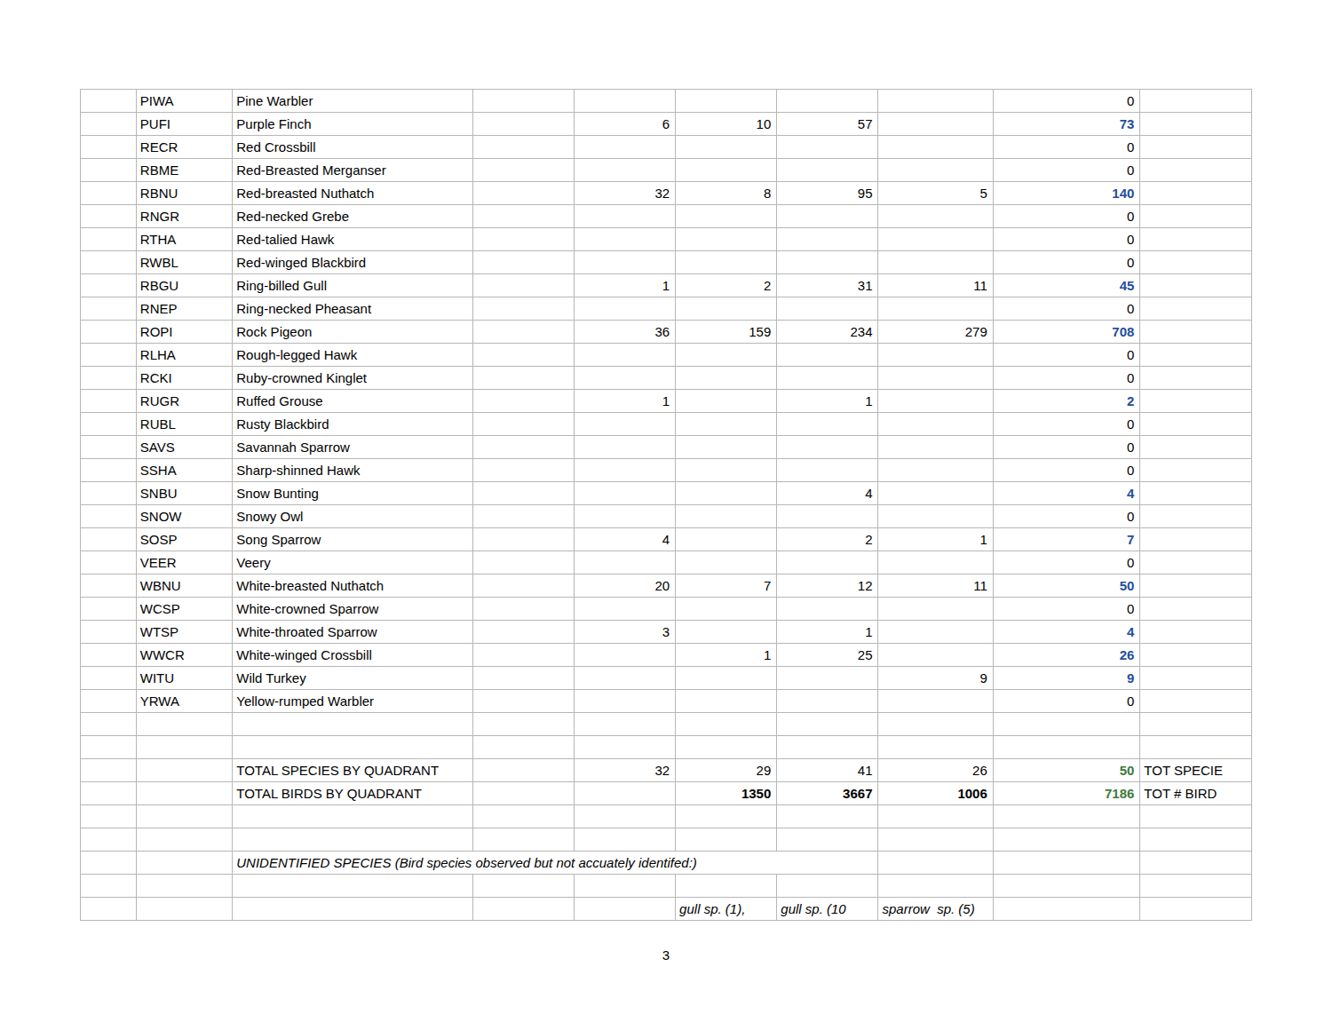| | PIWA | Pine Warbler | | | | | | 0 | |
| | PUFI | Purple Finch | | 6 | 10 | 57 | | 73 | |
| | RECR | Red Crossbill | | | | | | 0 | |
| | RBME | Red-Breasted Merganser | | | | | | 0 | |
| | RBNU | Red-breasted Nuthatch | | 32 | 8 | 95 | 5 | 140 | |
| | RNGR | Red-necked Grebe | | | | | | 0 | |
| | RTHA | Red-talied Hawk | | | | | | 0 | |
| | RWBL | Red-winged Blackbird | | | | | | 0 | |
| | RBGU | Ring-billed Gull | | 1 | 2 | 31 | 11 | 45 | |
| | RNEP | Ring-necked Pheasant | | | | | | 0 | |
| | ROPI | Rock Pigeon | | 36 | 159 | 234 | 279 | 708 | |
| | RLHA | Rough-legged Hawk | | | | | | 0 | |
| | RCKI | Ruby-crowned Kinglet | | | | | | 0 | |
| | RUGR | Ruffed Grouse | | 1 | | 1 | | 2 | |
| | RUBL | Rusty Blackbird | | | | | | 0 | |
| | SAVS | Savannah Sparrow | | | | | | 0 | |
| | SSHA | Sharp-shinned Hawk | | | | | | 0 | |
| | SNBU | Snow Bunting | | | | 4 | | 4 | |
| | SNOW | Snowy Owl | | | | | | 0 | |
| | SOSP | Song Sparrow | | 4 | | 2 | 1 | 7 | |
| | VEER | Veery | | | | | | 0 | |
| | WBNU | White-breasted Nuthatch | | 20 | 7 | 12 | 11 | 50 | |
| | WCSP | White-crowned Sparrow | | | | | | 0 | |
| | WTSP | White-throated Sparrow | | 3 | | 1 | | 4 | |
| | WWCR | White-winged Crossbill | | | 1 | 25 | | 26 | |
| | WITU | Wild Turkey | | | | | 9 | 9 | |
| | YRWA | Yellow-rumped Warbler | | | | | | 0 | |
| | | TOTAL SPECIES BY QUADRANT | | 32 | 29 | 41 | 26 | 50 | TOT SPECIE |
| | | TOTAL BIRDS BY QUADRANT | | | 1350 | 3667 | 1006 | 7186 | TOT # BIRD |
| | | UNIDENTIFIED SPECIES (Bird species observed but not accuately identifed:) | | | |
| | | | | | gull sp. (1), | gull sp. (10 | sparrow sp. (5) | | |
3